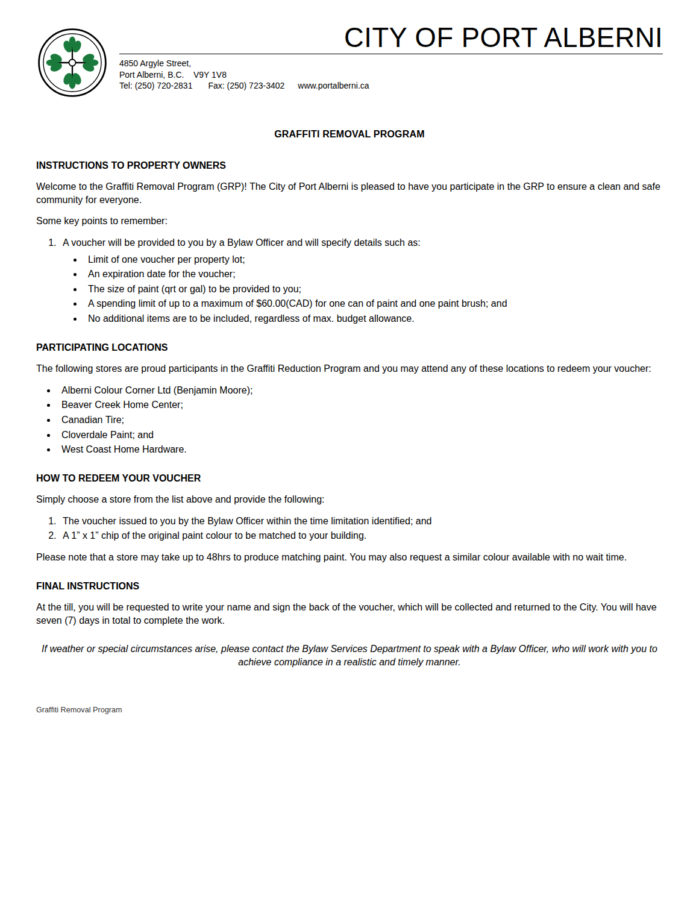CITY OF PORT ALBERNI
4850 Argyle Street,
Port Alberni, B.C. V9Y 1V8
Tel: (250) 720-2831 Fax: (250) 723-3402 www.portalberni.ca
GRAFFITI REMOVAL PROGRAM
INSTRUCTIONS TO PROPERTY OWNERS
Welcome to the Graffiti Removal Program (GRP)! The City of Port Alberni is pleased to have you participate in the GRP to ensure a clean and safe community for everyone.
Some key points to remember:
A voucher will be provided to you by a Bylaw Officer and will specify details such as:
Limit of one voucher per property lot;
An expiration date for the voucher;
The size of paint (qrt or gal) to be provided to you;
A spending limit of up to a maximum of $60.00(CAD) for one can of paint and one paint brush; and
No additional items are to be included, regardless of max. budget allowance.
PARTICIPATING LOCATIONS
The following stores are proud participants in the Graffiti Reduction Program and you may attend any of these locations to redeem your voucher:
Alberni Colour Corner Ltd (Benjamin Moore);
Beaver Creek Home Center;
Canadian Tire;
Cloverdale Paint; and
West Coast Home Hardware.
HOW TO REDEEM YOUR VOUCHER
Simply choose a store from the list above and provide the following:
The voucher issued to you by the Bylaw Officer within the time limitation identified; and
A 1” x 1” chip of the original paint colour to be matched to your building.
Please note that a store may take up to 48hrs to produce matching paint. You may also request a similar colour available with no wait time.
FINAL INSTRUCTIONS
At the till, you will be requested to write your name and sign the back of the voucher, which will be collected and returned to the City. You will have seven (7) days in total to complete the work.
If weather or special circumstances arise, please contact the Bylaw Services Department to speak with a Bylaw Officer, who will work with you to achieve compliance in a realistic and timely manner.
Graffiti Removal Program